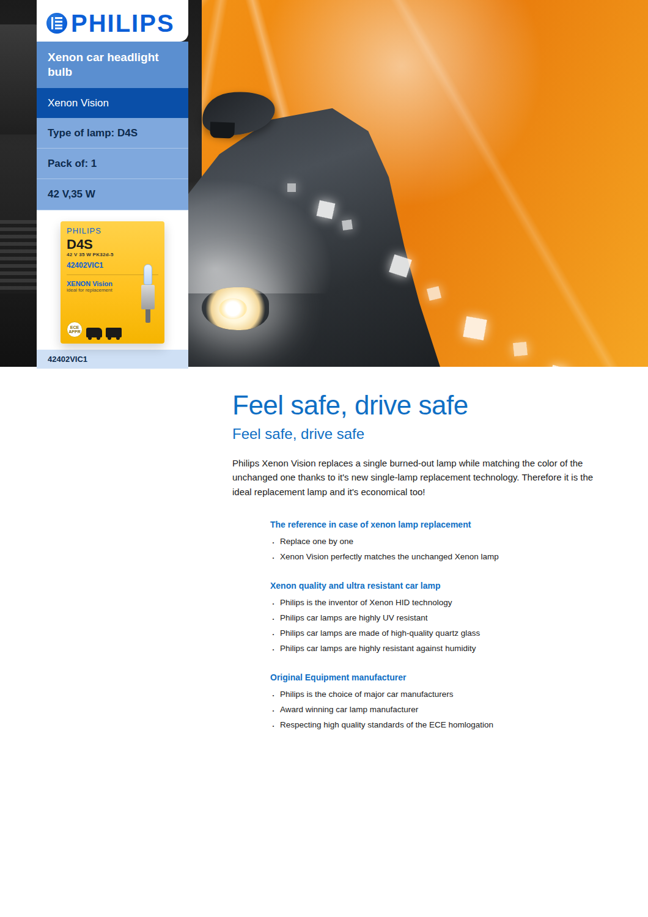PHILIPS
Xenon car headlight bulb
Xenon Vision
Type of lamp: D4S
Pack of: 1
42 V,35 W
PHILIPS
D4S42 V 35 W PK32d-5
42402VIC1
XENON Visionideal for replacement
ECE
APPR
42402VIC1
Feel safe, drive safe
Feel safe, drive safe
Philips Xenon Vision replaces a single burned-out lamp while matching the color of the unchanged one thanks to it's new single-lamp replacement technology. Therefore it is the ideal replacement lamp and it's economical too!
The reference in case of xenon lamp replacement
Replace one by one
Xenon Vision perfectly matches the unchanged Xenon lamp
Xenon quality and ultra resistant car lamp
Philips is the inventor of Xenon HID technology
Philips car lamps are highly UV resistant
Philips car lamps are made of high-quality quartz glass
Philips car lamps are highly resistant against humidity
Original Equipment manufacturer
Philips is the choice of major car manufacturers
Award winning car lamp manufacturer
Respecting high quality standards of the ECE homlogation